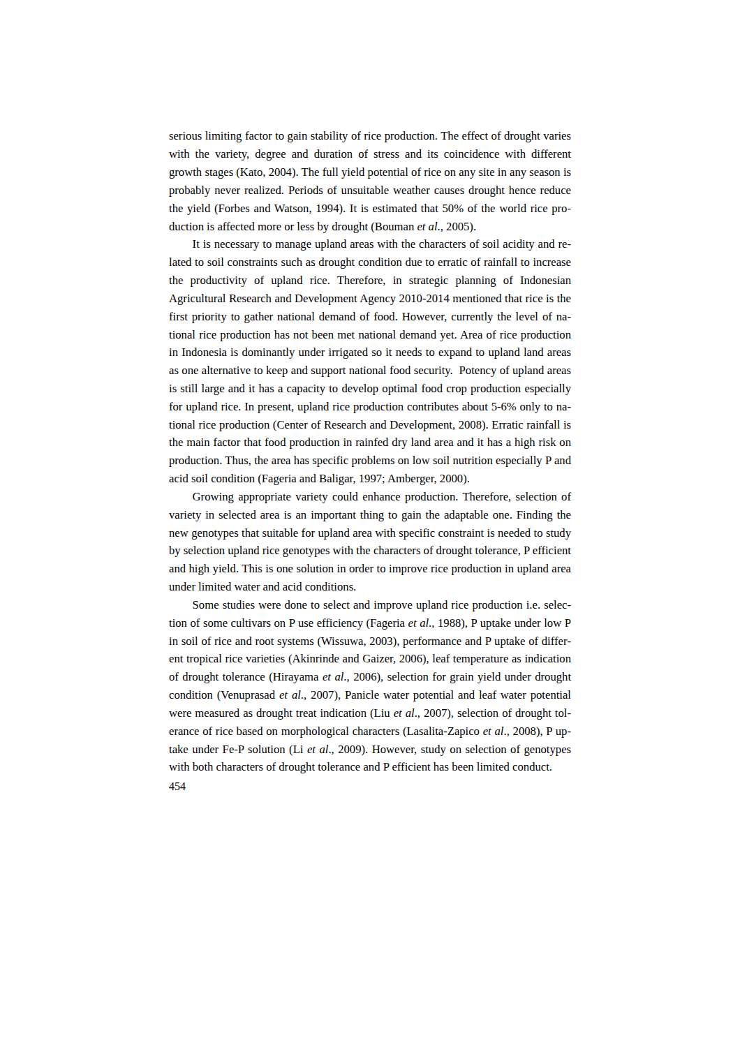serious limiting factor to gain stability of rice production. The effect of drought varies with the variety, degree and duration of stress and its coincidence with different growth stages (Kato, 2004). The full yield potential of rice on any site in any season is probably never realized. Periods of unsuitable weather causes drought hence reduce the yield (Forbes and Watson, 1994). It is estimated that 50% of the world rice production is affected more or less by drought (Bouman et al., 2005).
It is necessary to manage upland areas with the characters of soil acidity and related to soil constraints such as drought condition due to erratic of rainfall to increase the productivity of upland rice. Therefore, in strategic planning of Indonesian Agricultural Research and Development Agency 2010-2014 mentioned that rice is the first priority to gather national demand of food. However, currently the level of national rice production has not been met national demand yet. Area of rice production in Indonesia is dominantly under irrigated so it needs to expand to upland land areas as one alternative to keep and support national food security. Potency of upland areas is still large and it has a capacity to develop optimal food crop production especially for upland rice. In present, upland rice production contributes about 5-6% only to national rice production (Center of Research and Development, 2008). Erratic rainfall is the main factor that food production in rainfed dry land area and it has a high risk on production. Thus, the area has specific problems on low soil nutrition especially P and acid soil condition (Fageria and Baligar, 1997; Amberger, 2000).
Growing appropriate variety could enhance production. Therefore, selection of variety in selected area is an important thing to gain the adaptable one. Finding the new genotypes that suitable for upland area with specific constraint is needed to study by selection upland rice genotypes with the characters of drought tolerance, P efficient and high yield. This is one solution in order to improve rice production in upland area under limited water and acid conditions.
Some studies were done to select and improve upland rice production i.e. selection of some cultivars on P use efficiency (Fageria et al., 1988), P uptake under low P in soil of rice and root systems (Wissuwa, 2003), performance and P uptake of different tropical rice varieties (Akinrinde and Gaizer, 2006), leaf temperature as indication of drought tolerance (Hirayama et al., 2006), selection for grain yield under drought condition (Venuprasad et al., 2007), Panicle water potential and leaf water potential were measured as drought treat indication (Liu et al., 2007), selection of drought tolerance of rice based on morphological characters (Lasalita-Zapico et al., 2008), P uptake under Fe-P solution (Li et al., 2009). However, study on selection of genotypes with both characters of drought tolerance and P efficient has been limited conduct.
454